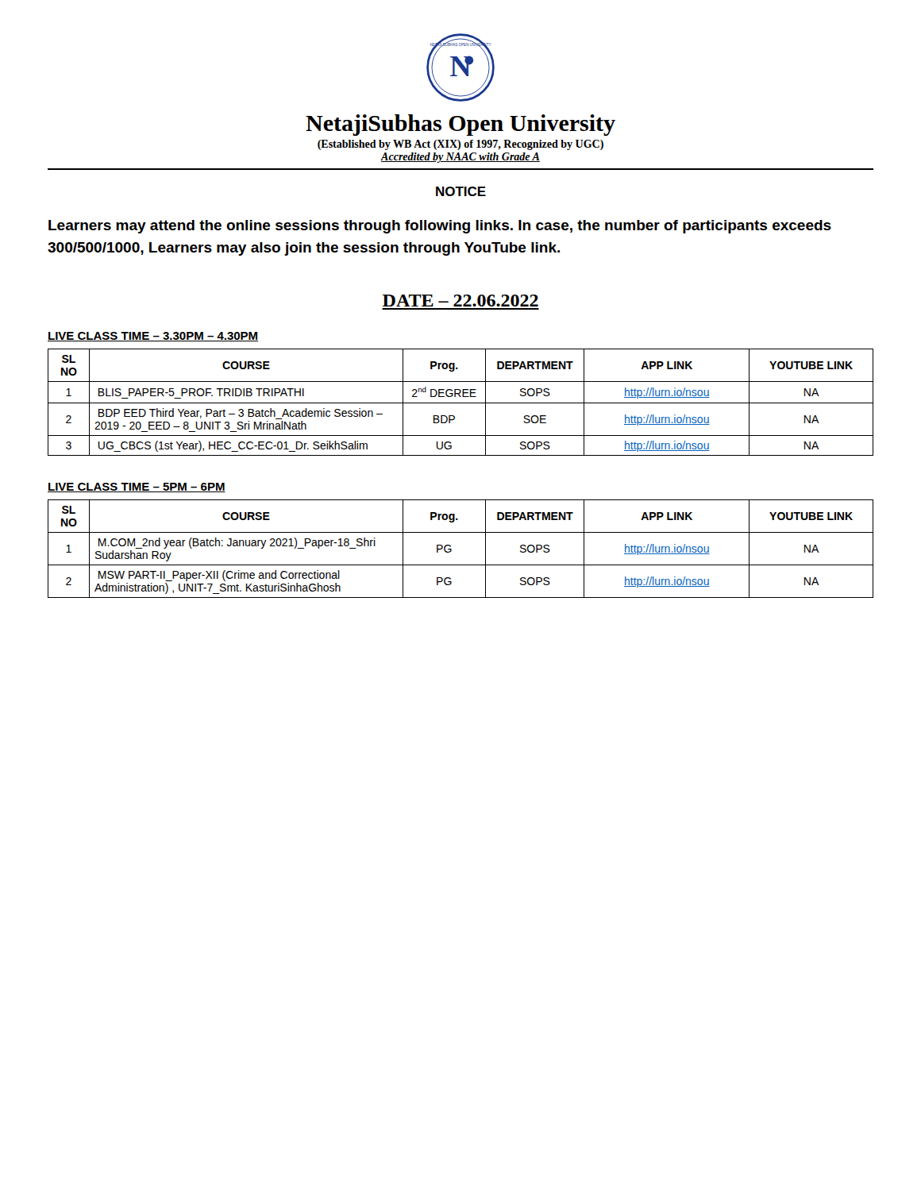N NETAJI SUBHAS OPEN UNIVERSITY
NetajiSubhas Open University
(Established by WB Act (XIX) of 1997, Recognized by UGC)
Accredited by NAAC with Grade A
NOTICE
Learners may attend the online sessions through following links. In case, the number of participants exceeds 300/500/1000, Learners may also join the session through YouTube link.
DATE – 22.06.2022
LIVE CLASS TIME – 3.30PM – 4.30PM
| SL NO | COURSE | Prog. | DEPARTMENT | APP LINK | YOUTUBE LINK |
| --- | --- | --- | --- | --- | --- |
| 1 | BLIS_PAPER-5_PROF. TRIDIB TRIPATHI | 2 nd DEGREE | SOPS | http://lurn.io/nsou | NA |
| 2 | BDP EED Third Year, Part – 3 Batch_Academic Session – 2019 - 20_EED – 8_UNIT 3_Sri MrinalNath | BDP | SOE | http://lurn.io/nsou | NA |
| 3 | UG_CBCS (1st Year), HEC_CC-EC-01_Dr. SeikhSalim | UG | SOPS | http://lurn.io/nsou | NA |
LIVE CLASS TIME – 5PM – 6PM
| SL NO | COURSE | Prog. | DEPARTMENT | APP LINK | YOUTUBE LINK |
| --- | --- | --- | --- | --- | --- |
| 1 | M.COM_2nd year (Batch: January 2021)_Paper-18_Shri Sudarshan Roy | PG | SOPS | http://lurn.io/nsou | NA |
| 2 | MSW PART-II_Paper-XII (Crime and Correctional Administration) , UNIT-7_Smt. KasturiSinhaGhosh | PG | SOPS | http://lurn.io/nsou | NA |